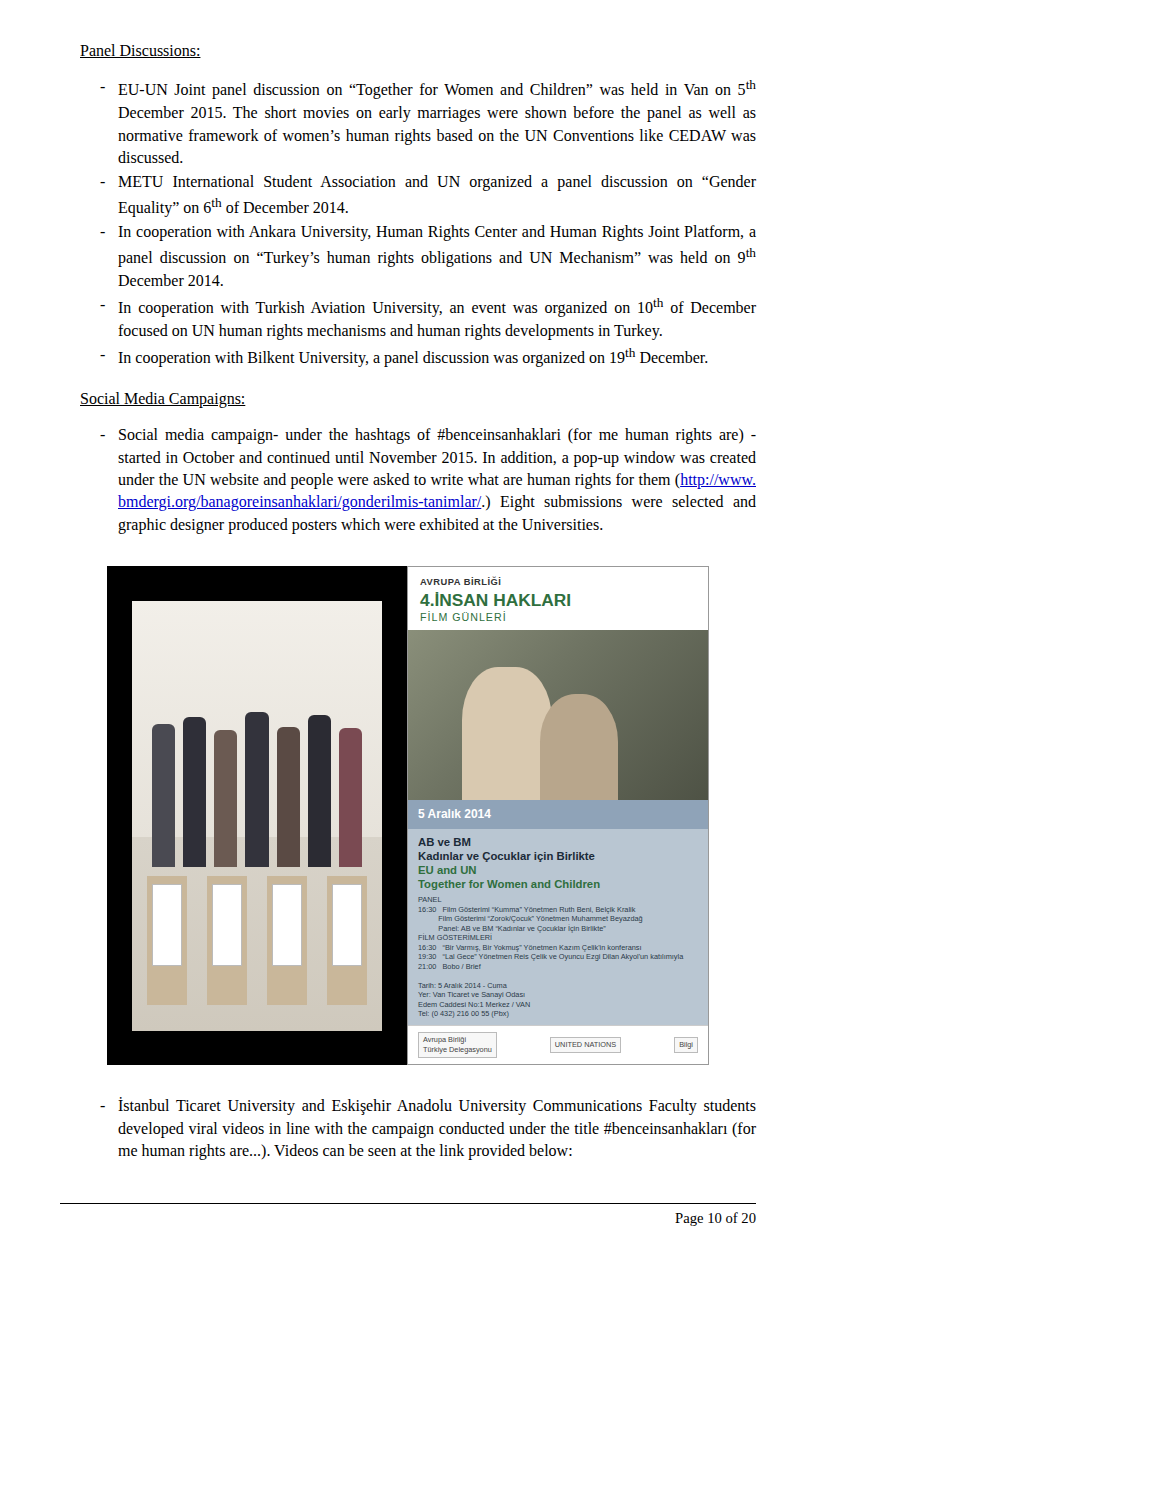Panel Discussions:
EU-UN Joint panel discussion on “Together for Women and Children” was held in Van on 5th December 2015. The short movies on early marriages were shown before the panel as well as normative framework of women’s human rights based on the UN Conventions like CEDAW was discussed.
METU International Student Association and UN organized a panel discussion on “Gender Equality” on 6th of December 2014.
In cooperation with Ankara University, Human Rights Center and Human Rights Joint Platform, a panel discussion on “Turkey’s human rights obligations and UN Mechanism” was held on 9th December 2014.
In cooperation with Turkish Aviation University, an event was organized on 10th of December focused on UN human rights mechanisms and human rights developments in Turkey.
In cooperation with Bilkent University, a panel discussion was organized on 19th December.
Social Media Campaigns:
Social media campaign- under the hashtags of #benceinsanhaklari (for me human rights are) - started in October and continued until November 2015. In addition, a pop-up window was created under the UN website and people were asked to write what are human rights for them (http://www.bmdergi.org/banagoreinsanhaklari/gonderilmis-tanimlar/.) Eight submissions were selected and graphic designer produced posters which were exhibited at the Universities.
AVRUPA BİRLİĞİ
4.İNSAN HAKLARI
FİLM GÜNLERİ
5 Aralık 2014
AB ve BM
Kadınlar ve Çocuklar için Birlikte
EU and UN
Together for Women and Children
PANEL
16:30 Film Gösterimi “Kumma” Yönetmen Ruth Beni, Belçik Kralik
Film Gösterimi “Zorok/Çocuk” Yönetmen Muhammet Beyazdağ
Panel: AB ve BM “Kadınlar ve Çocuklar İçin Birlikte”
FİLM GÖSTERİMLERİ
16:30 “Bir Varmış, Bir Yokmuş” Yönetmen Kazım Çelik'in konferansı
19:30 “Lal Gece” Yönetmen Reis Çelik ve Oyuncu Ezgi Dilan Akyol'un katılımıyla
21:00 Bobo / Brief
Tarih: 5 Aralık 2014 - Cuma
Yer: Van Ticaret ve Sanayi Odası
Edem Caddesi No:1 Merkez / VAN
Tel: (0 432) 216 00 55 (Pbx)
Avrupa Birliği
Türkiye Delegasyonu
UNITED NATIONS
Bilgi
İstanbul Ticaret University and Eskişehir Anadolu University Communications Faculty students developed viral videos in line with the campaign conducted under the title #benceinsanhakları (for me human rights are...). Videos can be seen at the link provided below:
Page 10 of 20